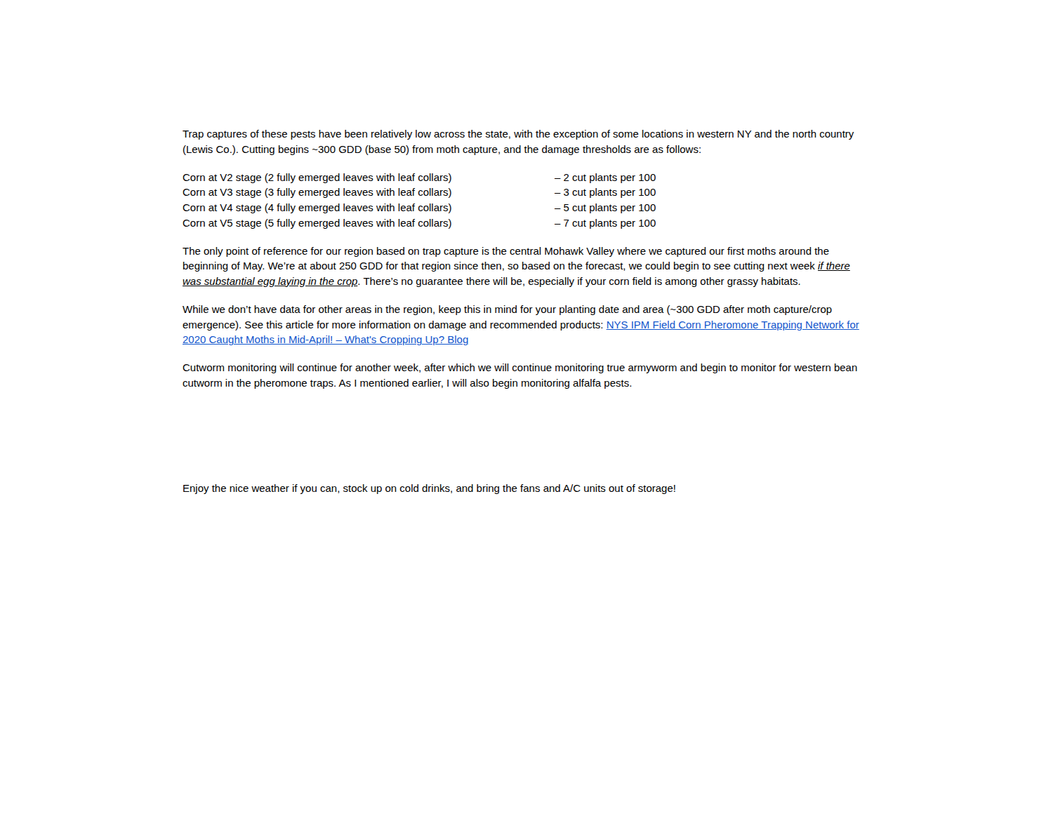Trap captures of these pests have been relatively low across the state, with the exception of some locations in western NY and the north country (Lewis Co.). Cutting begins ~300 GDD (base 50) from moth capture, and the damage thresholds are as follows:
Corn at V2 stage (2 fully emerged leaves with leaf collars)– 2 cut plants per 100
Corn at V3 stage (3 fully emerged leaves with leaf collars)– 3 cut plants per 100
Corn at V4 stage (4 fully emerged leaves with leaf collars)– 5 cut plants per 100
Corn at V5 stage (5 fully emerged leaves with leaf collars)– 7 cut plants per 100
The only point of reference for our region based on trap capture is the central Mohawk Valley where we captured our first moths around the beginning of May. We’re at about 250 GDD for that region since then, so based on the forecast, we could begin to see cutting next week if there was substantial egg laying in the crop. There’s no guarantee there will be, especially if your corn field is among other grassy habitats.
While we don’t have data for other areas in the region, keep this in mind for your planting date and area (~300 GDD after moth capture/crop emergence). See this article for more information on damage and recommended products: NYS IPM Field Corn Pheromone Trapping Network for 2020 Caught Moths in Mid-April! – What's Cropping Up? Blog
Cutworm monitoring will continue for another week, after which we will continue monitoring true armyworm and begin to monitor for western bean cutworm in the pheromone traps. As I mentioned earlier, I will also begin monitoring alfalfa pests.
Enjoy the nice weather if you can, stock up on cold drinks, and bring the fans and A/C units out of storage!